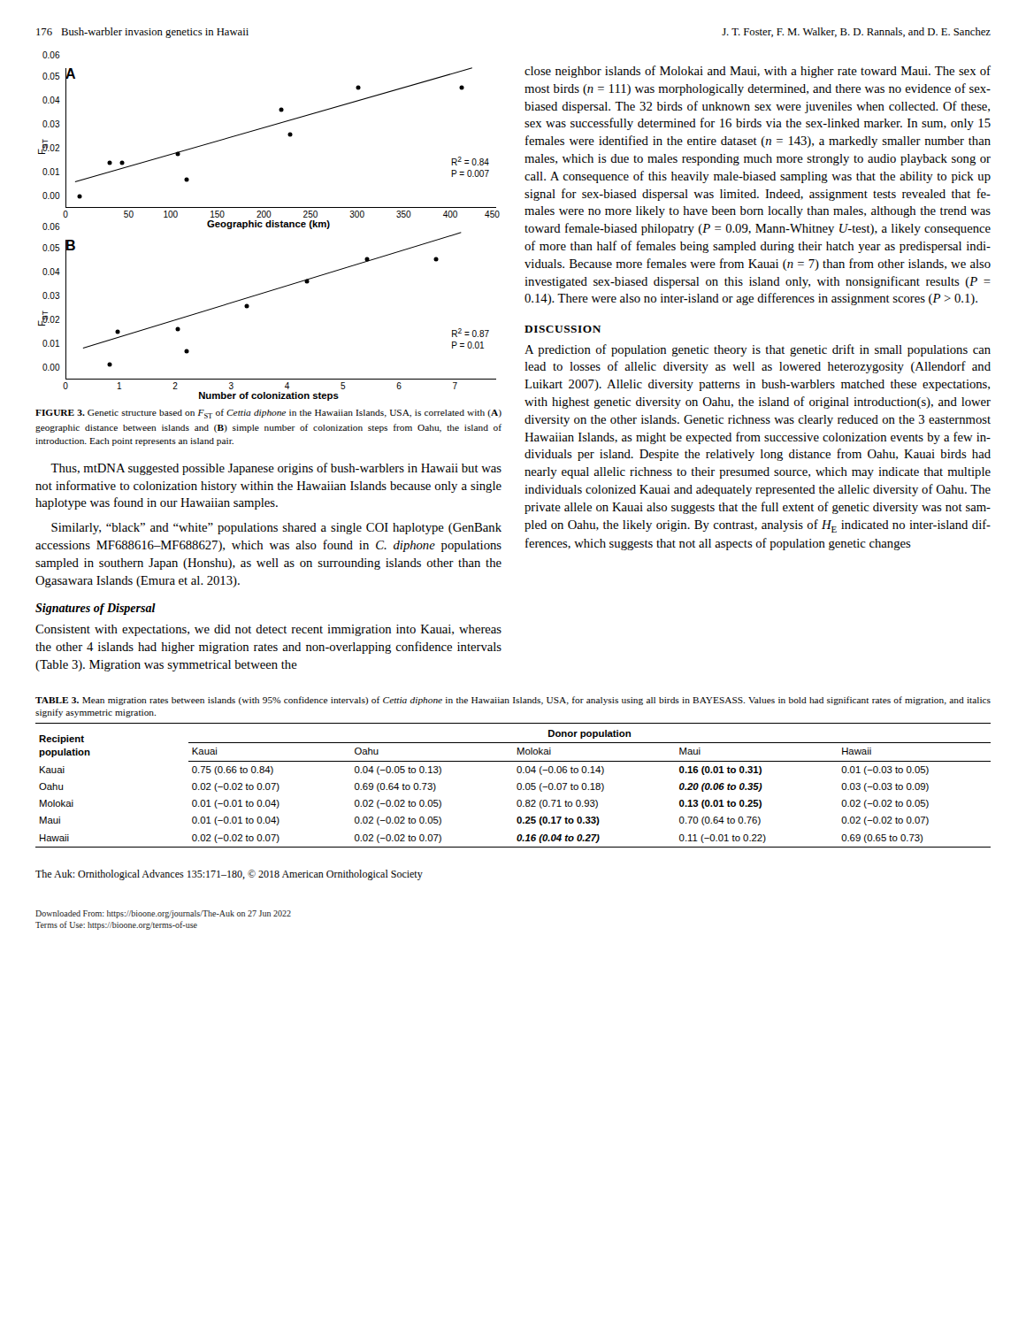176 Bush-warbler invasion genetics in Hawaii
J. T. Foster, F. M. Walker, B. D. Rannals, and D. E. Sanchez
A
FST
0.00
0.01
0.02
0.03
0.04
0.05
0.06
R2 = 0.84
P = 0.007
0
50
100
150
200
250
300
350
400
450
Geographic distance (km)
B
FST
0.00
0.01
0.02
0.03
0.04
0.05
0.06
R2 = 0.87
P = 0.01
0
1
2
3
4
5
6
7
Number of colonization steps
FIGURE 3. Genetic structure based on FST of Cettia diphone in the Hawaiian Islands, USA, is correlated with (A) geographic distance between islands and (B) simple number of colonization steps from Oahu, the island of introduction. Each point represents an island pair.
Thus, mtDNA suggested possible Japanese origins of bush-warblers in Hawaii but was not informative to colonization history within the Hawaiian Islands because only a single haplotype was found in our Hawaiian samples.
Similarly, “black” and “white” populations shared a single COI haplotype (GenBank accessions MF688616–MF688627), which was also found in C. diphone populations sampled in southern Japan (Honshu), as well as on surrounding islands other than the Ogasawara Islands (Emura et al. 2013).
Signatures of Dispersal
Consistent with expectations, we did not detect recent immigration into Kauai, whereas the other 4 islands had higher migration rates and non-overlapping confidence intervals (Table 3). Migration was symmetrical between the
close neighbor islands of Molokai and Maui, with a higher rate toward Maui. The sex of most birds (n = 111) was morphologically determined, and there was no evidence of sex-biased dispersal. The 32 birds of unknown sex were juveniles when collected. Of these, sex was successfully determined for 16 birds via the sex-linked marker. In sum, only 15 females were identified in the entire dataset (n = 143), a markedly smaller number than males, which is due to males responding much more strongly to audio playback song or call. A consequence of this heavily male-biased sampling was that the ability to pick up signal for sex-biased dispersal was limited. Indeed, assignment tests revealed that females were no more likely to have been born locally than males, although the trend was toward female-biased philopatry (P = 0.09, Mann-Whitney U-test), a likely consequence of more than half of females being sampled during their hatch year as predispersal individuals. Because more females were from Kauai (n = 7) than from other islands, we also investigated sex-biased dispersal on this island only, with nonsignificant results (P = 0.14). There were also no inter-island or age differences in assignment scores (P > 0.1).
Discussion
A prediction of population genetic theory is that genetic drift in small populations can lead to losses of allelic diversity as well as lowered heterozygosity (Allendorf and Luikart 2007). Allelic diversity patterns in bush-warblers matched these expectations, with highest genetic diversity on Oahu, the island of original introduction(s), and lower diversity on the other islands. Genetic richness was clearly reduced on the 3 easternmost Hawaiian Islands, as might be expected from successive colonization events by a few individuals per island. Despite the relatively long distance from Oahu, Kauai birds had nearly equal allelic richness to their presumed source, which may indicate that multiple individuals colonized Kauai and adequately represented the allelic diversity of Oahu. The private allele on Kauai also suggests that the full extent of genetic diversity was not sampled on Oahu, the likely origin. By contrast, analysis of HE indicated no inter-island differences, which suggests that not all aspects of population genetic changes
TABLE 3. Mean migration rates between islands (with 95% confidence intervals) of Cettia diphone in the Hawaiian Islands, USA, for analysis using all birds in BAYESASS. Values in bold had significant rates of migration, and italics signify asymmetric migration.
| Recipient population | Donor population |
| --- | --- |
| Kauai | Oahu | Molokai | Maui | Hawaii |
| Kauai | 0.75 (0.66 to 0.84) | 0.04 (−0.05 to 0.13) | 0.04 (−0.06 to 0.14) | 0.16 (0.01 to 0.31) | 0.01 (−0.03 to 0.05) |
| Oahu | 0.02 (−0.02 to 0.07) | 0.69 (0.64 to 0.73) | 0.05 (−0.07 to 0.18) | 0.20 (0.06 to 0.35) | 0.03 (−0.03 to 0.09) |
| Molokai | 0.01 (−0.01 to 0.04) | 0.02 (−0.02 to 0.05) | 0.82 (0.71 to 0.93) | 0.13 (0.01 to 0.25) | 0.02 (−0.02 to 0.05) |
| Maui | 0.01 (−0.01 to 0.04) | 0.02 (−0.02 to 0.05) | 0.25 (0.17 to 0.33) | 0.70 (0.64 to 0.76) | 0.02 (−0.02 to 0.07) |
| Hawaii | 0.02 (−0.02 to 0.07) | 0.02 (−0.02 to 0.07) | 0.16 (0.04 to 0.27) | 0.11 (−0.01 to 0.22) | 0.69 (0.65 to 0.73) |
The Auk: Ornithological Advances 135:171–180, © 2018 American Ornithological Society
Downloaded From: https://bioone.org/journals/The-Auk on 27 Jun 2022
Terms of Use: https://bioone.org/terms-of-use